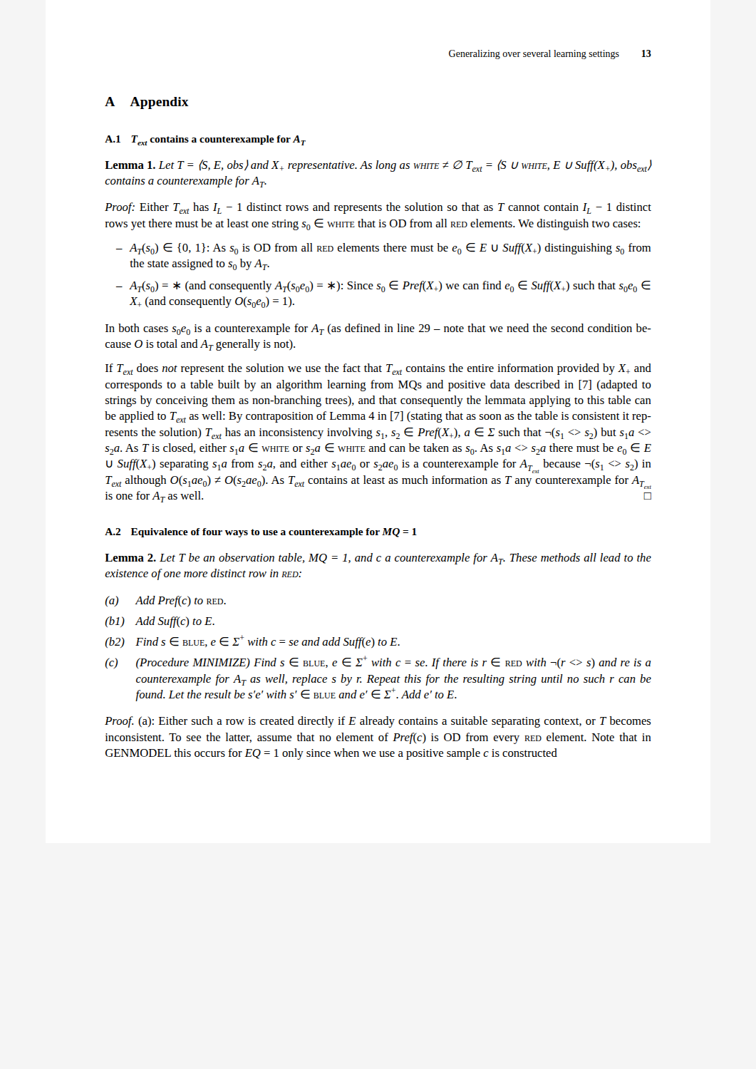Generalizing over several learning settings 13
AAppendix
A.1 Text contains a counterexample for AT
Lemma 1. Let T = ⟨S, E, obs⟩ and X+ representative. As long as white ≠ ∅ Text = ⟨S ∪ white, E ∪ Suff(X+), obsext⟩ contains a counterexample for AT.
Proof: Either Text has IL − 1 distinct rows and represents the solution so that as T cannot contain IL − 1 distinct rows yet there must be at least one string s0 ∈ white that is OD from all red elements. We distinguish two cases:
AT(s0) ∈ {0, 1}: As s0 is OD from all red elements there must be e0 ∈ E ∪ Suff(X+) distinguishing s0 from the state assigned to s0 by AT.
AT(s0) = ∗ (and consequently AT(s0e0) = ∗): Since s0 ∈ Pref(X+) we can find e0 ∈ Suff(X+) such that s0e0 ∈ X+ (and consequently O(s0e0) = 1).
In both cases s0e0 is a counterexample for AT (as defined in line 29 – note that we need the second condition because O is total and AT generally is not).
If Text does not represent the solution we use the fact that Text contains the entire information provided by X+ and corresponds to a table built by an algorithm learning from MQs and positive data described in [7] (adapted to strings by conceiving them as non-branching trees), and that consequently the lemmata applying to this table can be applied to Text as well: By contraposition of Lemma 4 in [7] (stating that as soon as the table is consistent it represents the solution) Text has an inconsistency involving s1, s2 ∈ Pref(X+), a ∈ Σ such that ¬(s1 <> s2) but s1a <> s2a. As T is closed, either s1a ∈ white or s2a ∈ white and can be taken as s0. As s1a <> s2a there must be e0 ∈ E ∪ Suff(X+) separating s1a from s2a, and either s1ae0 or s2ae0 is a counterexample for AText because ¬(s1 <> s2) in Text although O(s1ae0) ≠ O(s2ae0). As Text contains at least as much information as T any counterexample for AText is one for AT as well.□
A.2 Equivalence of four ways to use a counterexample for MQ = 1
Lemma 2. Let T be an observation table, MQ = 1, and c a counterexample for AT. These methods all lead to the existence of one more distinct row in red:
(a) Add Pref(c) to red.
(b1) Add Suff(c) to E.
(b2) Find s ∈ blue, e ∈ Σ+ with c = se and add Suff(e) to E.
(c)(Procedure MINIMIZE) Find s ∈ blue, e ∈ Σ+ with c = se. If there is r ∈ red with ¬(r <> s) and re is a counterexample for AT as well, replace s by r. Repeat this for the resulting string until no such r can be found. Let the result be s′e′ with s′ ∈ blue and e′ ∈ Σ+. Add e′ to E.
Proof. (a): Either such a row is created directly if E already contains a suitable separating context, or T becomes inconsistent. To see the latter, assume that no element of Pref(c) is OD from every red element. Note that in GENMODEL this occurs for EQ = 1 only since when we use a positive sample c is constructed